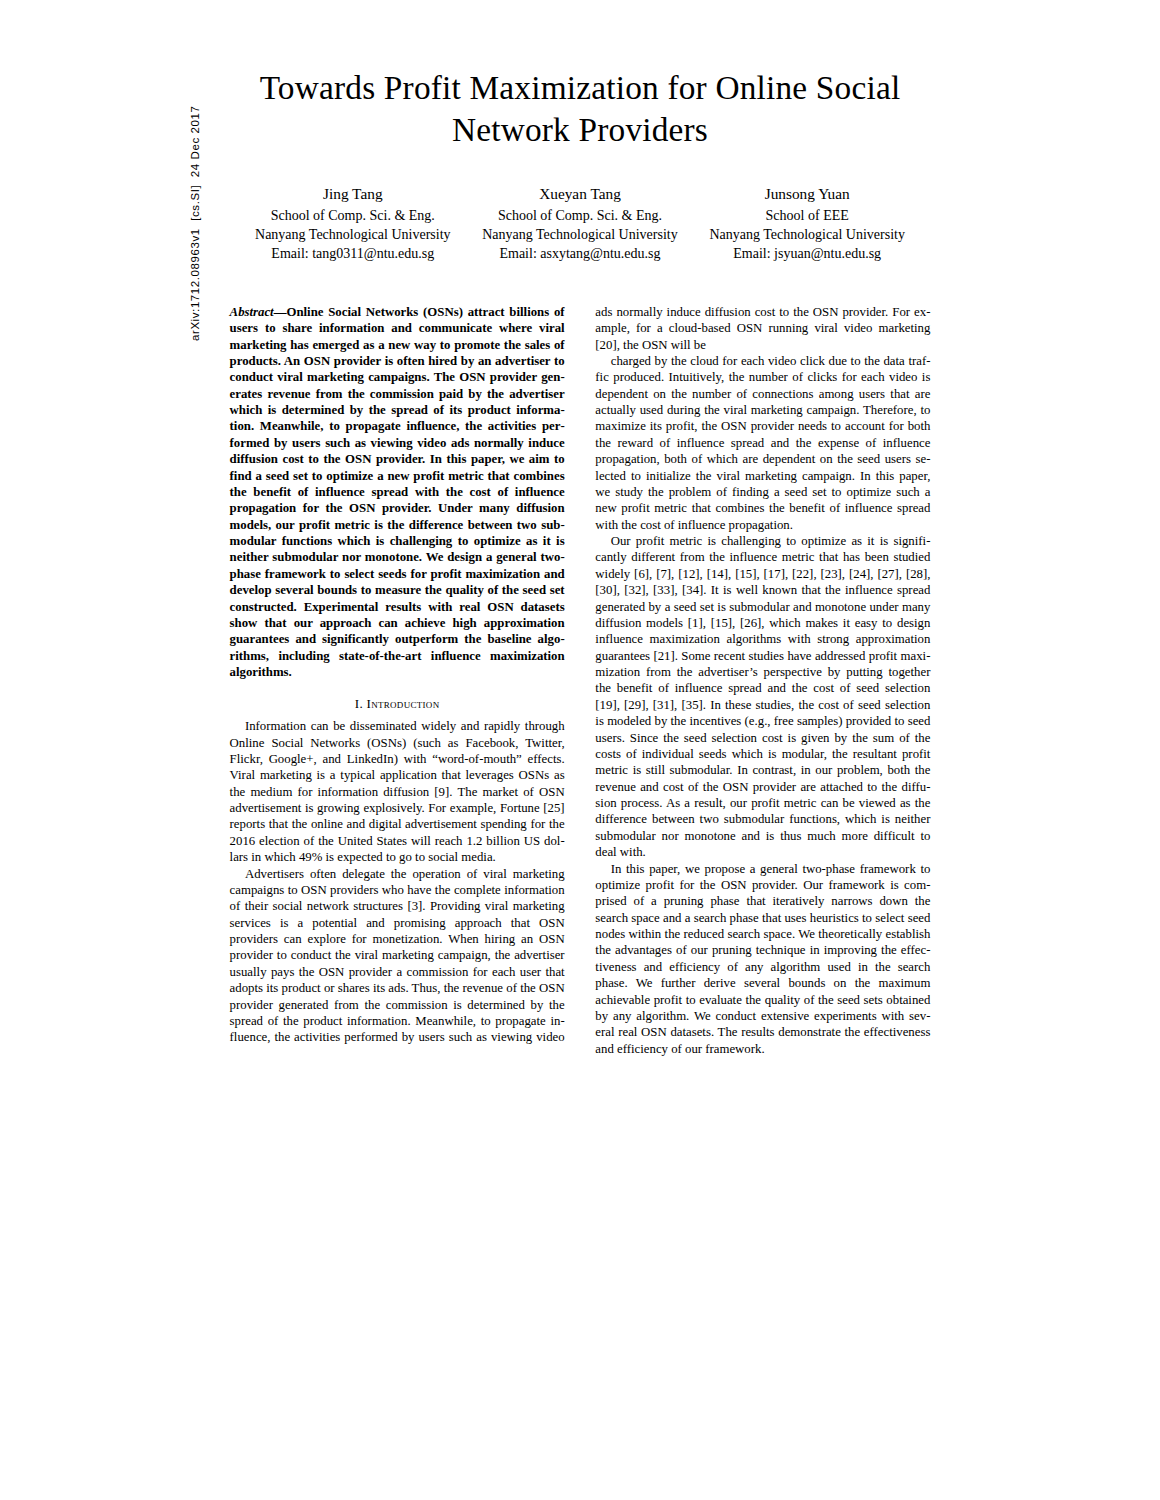arXiv:1712.08963v1 [cs.SI] 24 Dec 2017
Towards Profit Maximization for Online Social
Network Providers
Jing Tang
School of Comp. Sci. & Eng.
Nanyang Technological University
Email: tang0311@ntu.edu.sg
Xueyan Tang
School of Comp. Sci. & Eng.
Nanyang Technological University
Email: asxytang@ntu.edu.sg
Junsong Yuan
School of EEE
Nanyang Technological University
Email: jsyuan@ntu.edu.sg
Abstract—Online Social Networks (OSNs) attract billions of users to share information and communicate where viral marketing has emerged as a new way to promote the sales of products. An OSN provider is often hired by an advertiser to conduct viral marketing campaigns. The OSN provider generates revenue from the commission paid by the advertiser which is determined by the spread of its product information. Meanwhile, to propagate influence, the activities performed by users such as viewing video ads normally induce diffusion cost to the OSN provider. In this paper, we aim to find a seed set to optimize a new profit metric that combines the benefit of influence spread with the cost of influence propagation for the OSN provider. Under many diffusion models, our profit metric is the difference between two submodular functions which is challenging to optimize as it is neither submodular nor monotone. We design a general two-phase framework to select seeds for profit maximization and develop several bounds to measure the quality of the seed set constructed. Experimental results with real OSN datasets show that our approach can achieve high approximation guarantees and significantly outperform the baseline algorithms, including state-of-the-art influence maximization algorithms.
I. Introduction
Information can be disseminated widely and rapidly through Online Social Networks (OSNs) (such as Facebook, Twitter, Flickr, Google+, and LinkedIn) with “word-of-mouth” effects. Viral marketing is a typical application that leverages OSNs as the medium for information diffusion [9]. The market of OSN advertisement is growing explosively. For example, Fortune [25] reports that the online and digital advertisement spending for the 2016 election of the United States will reach 1.2 billion US dollars in which 49% is expected to go to social media.
Advertisers often delegate the operation of viral marketing campaigns to OSN providers who have the complete information of their social network structures [3]. Providing viral marketing services is a potential and promising approach that OSN providers can explore for monetization. When hiring an OSN provider to conduct the viral marketing campaign, the advertiser usually pays the OSN provider a commission for each user that adopts its product or shares its ads. Thus, the revenue of the OSN provider generated from the commission is determined by the spread of the product information. Meanwhile, to propagate influence, the activities performed by users such as viewing video ads normally induce diffusion cost to the OSN provider. For example, for a cloud-based OSN running viral video marketing [20], the OSN will be
charged by the cloud for each video click due to the data traffic produced. Intuitively, the number of clicks for each video is dependent on the number of connections among users that are actually used during the viral marketing campaign. Therefore, to maximize its profit, the OSN provider needs to account for both the reward of influence spread and the expense of influence propagation, both of which are dependent on the seed users selected to initialize the viral marketing campaign. In this paper, we study the problem of finding a seed set to optimize such a new profit metric that combines the benefit of influence spread with the cost of influence propagation.
Our profit metric is challenging to optimize as it is significantly different from the influence metric that has been studied widely [6], [7], [12], [14], [15], [17], [22], [23], [24], [27], [28], [30], [32], [33], [34]. It is well known that the influence spread generated by a seed set is submodular and monotone under many diffusion models [1], [15], [26], which makes it easy to design influence maximization algorithms with strong approximation guarantees [21]. Some recent studies have addressed profit maximization from the advertiser’s perspective by putting together the benefit of influence spread and the cost of seed selection [19], [29], [31], [35]. In these studies, the cost of seed selection is modeled by the incentives (e.g., free samples) provided to seed users. Since the seed selection cost is given by the sum of the costs of individual seeds which is modular, the resultant profit metric is still submodular. In contrast, in our problem, both the revenue and cost of the OSN provider are attached to the diffusion process. As a result, our profit metric can be viewed as the difference between two submodular functions, which is neither submodular nor monotone and is thus much more difficult to deal with.
In this paper, we propose a general two-phase framework to optimize profit for the OSN provider. Our framework is comprised of a pruning phase that iteratively narrows down the search space and a search phase that uses heuristics to select seed nodes within the reduced search space. We theoretically establish the advantages of our pruning technique in improving the effectiveness and efficiency of any algorithm used in the search phase. We further derive several bounds on the maximum achievable profit to evaluate the quality of the seed sets obtained by any algorithm. We conduct extensive experiments with several real OSN datasets. The results demonstrate the effectiveness and efficiency of our framework.